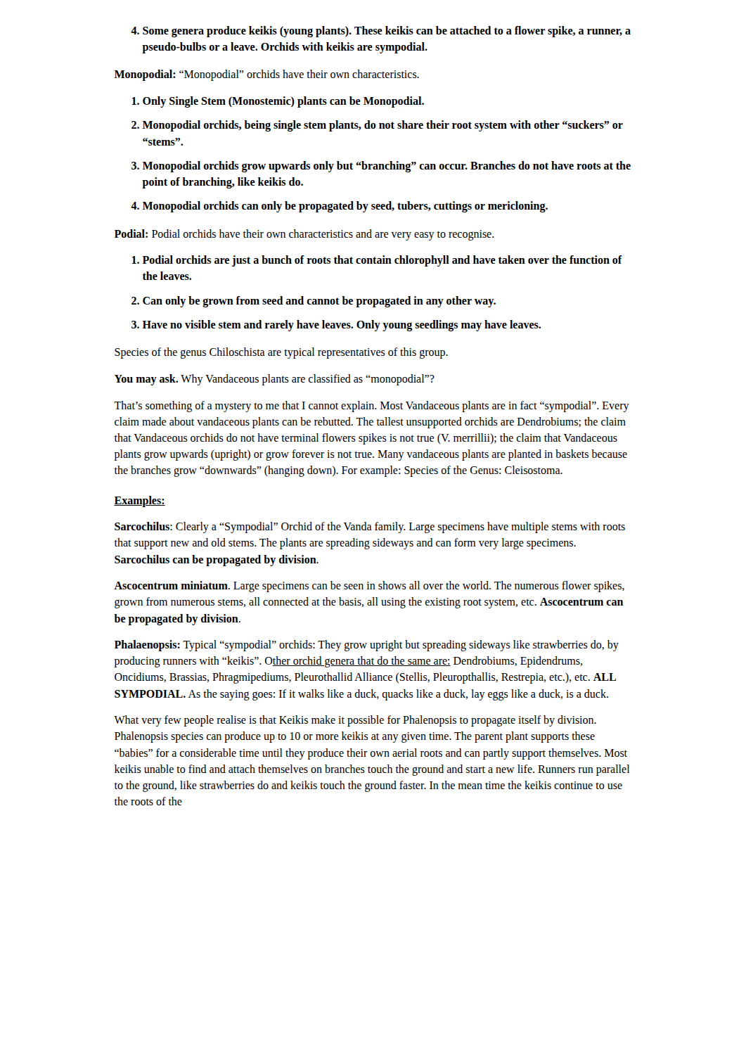Some genera produce keikis (young plants). These keikis can be attached to a flower spike, a runner, a pseudo-bulbs or a leave. Orchids with keikis are sympodial.
Monopodial: “Monopodial” orchids have their own characteristics.
Only Single Stem (Monostemic) plants can be Monopodial.
Monopodial orchids, being single stem plants, do not share their root system with other “suckers” or “stems”.
Monopodial orchids grow upwards only but “branching” can occur. Branches do not have roots at the point of branching, like keikis do.
Monopodial orchids can only be propagated by seed, tubers, cuttings or mericloning.
Podial: Podial orchids have their own characteristics and are very easy to recognise.
Podial orchids are just a bunch of roots that contain chlorophyll and have taken over the function of the leaves.
Can only be grown from seed and cannot be propagated in any other way.
Have no visible stem and rarely have leaves. Only young seedlings may have leaves.
Species of the genus Chiloschista are typical representatives of this group.
You may ask. Why Vandaceous plants are classified as “monopodial”?
That’s something of a mystery to me that I cannot explain. Most Vandaceous plants are in fact “sympodial”. Every claim made about vandaceous plants can be rebutted. The tallest unsupported orchids are Dendrobiums; the claim that Vandaceous orchids do not have terminal flowers spikes is not true (V. merrillii); the claim that Vandaceous plants grow upwards (upright) or grow forever is not true. Many vandaceous plants are planted in baskets because the branches grow “downwards” (hanging down). For example: Species of the Genus: Cleisostoma.
Examples:
Sarcochilus: Clearly a “Sympodial” Orchid of the Vanda family. Large specimens have multiple stems with roots that support new and old stems. The plants are spreading sideways and can form very large specimens. Sarcochilus can be propagated by division.
Ascocentrum miniatum. Large specimens can be seen in shows all over the world. The numerous flower spikes, grown from numerous stems, all connected at the basis, all using the existing root system, etc. Ascocentrum can be propagated by division.
Phalaenopsis: Typical “sympodial” orchids: They grow upright but spreading sideways like strawberries do, by producing runners with “keikis”. Other orchid genera that do the same are: Dendrobiums, Epidendrums, Oncidiums, Brassias, Phragmipediums, Pleurothallid Alliance (Stellis, Pleuropthallis, Restrepia, etc.), etc. ALL SYMPODIAL. As the saying goes: If it walks like a duck, quacks like a duck, lay eggs like a duck, is a duck.
What very few people realise is that Keikis make it possible for Phalenopsis to propagate itself by division. Phalenopsis species can produce up to 10 or more keikis at any given time. The parent plant supports these “babies” for a considerable time until they produce their own aerial roots and can partly support themselves. Most keikis unable to find and attach themselves on branches touch the ground and start a new life. Runners run parallel to the ground, like strawberries do and keikis touch the ground faster. In the mean time the keikis continue to use the roots of the